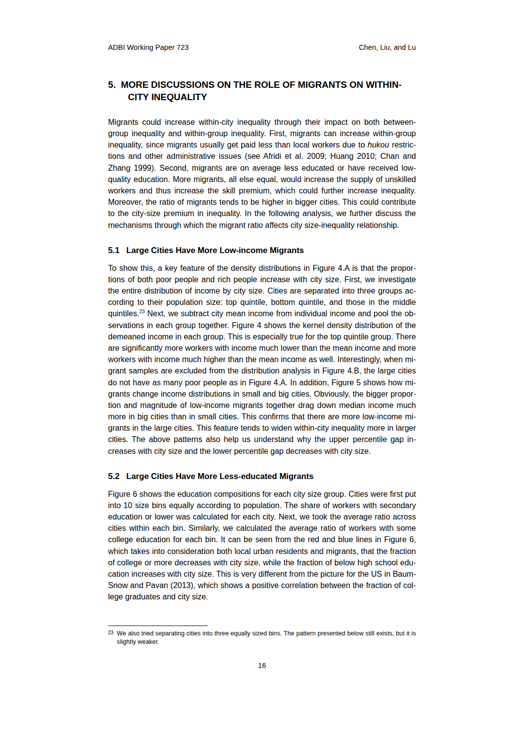ADBI Working Paper 723
Chen, Liu, and Lu
5. MORE DISCUSSIONS ON THE ROLE OF MIGRANTS ON WITHIN-CITY INEQUALITY
Migrants could increase within-city inequality through their impact on both between-group inequality and within-group inequality. First, migrants can increase within-group inequality, since migrants usually get paid less than local workers due to hukou restrictions and other administrative issues (see Afridi et al. 2009; Huang 2010; Chan and Zhang 1999). Second, migrants are on average less educated or have received low-quality education. More migrants, all else equal, would increase the supply of unskilled workers and thus increase the skill premium, which could further increase inequality. Moreover, the ratio of migrants tends to be higher in bigger cities. This could contribute to the city-size premium in inequality. In the following analysis, we further discuss the mechanisms through which the migrant ratio affects city size-inequality relationship.
5.1 Large Cities Have More Low-income Migrants
To show this, a key feature of the density distributions in Figure 4.A is that the proportions of both poor people and rich people increase with city size. First, we investigate the entire distribution of income by city size. Cities are separated into three groups according to their population size: top quintile, bottom quintile, and those in the middle quintiles.23 Next, we subtract city mean income from individual income and pool the observations in each group together. Figure 4 shows the kernel density distribution of the demeaned income in each group. This is especially true for the top quintile group. There are significantly more workers with income much lower than the mean income and more workers with income much higher than the mean income as well. Interestingly, when migrant samples are excluded from the distribution analysis in Figure 4.B, the large cities do not have as many poor people as in Figure 4.A. In addition, Figure 5 shows how migrants change income distributions in small and big cities. Obviously, the bigger proportion and magnitude of low-income migrants together drag down median income much more in big cities than in small cities. This confirms that there are more low-income migrants in the large cities. This feature tends to widen within-city inequality more in larger cities. The above patterns also help us understand why the upper percentile gap increases with city size and the lower percentile gap decreases with city size.
5.2 Large Cities Have More Less-educated Migrants
Figure 6 shows the education compositions for each city size group. Cities were first put into 10 size bins equally according to population. The share of workers with secondary education or lower was calculated for each city. Next, we took the average ratio across cities within each bin. Similarly, we calculated the average ratio of workers with some college education for each bin. It can be seen from the red and blue lines in Figure 6, which takes into consideration both local urban residents and migrants, that the fraction of college or more decreases with city size, while the fraction of below high school education increases with city size. This is very different from the picture for the US in Baum-Snow and Pavan (2013), which shows a positive correlation between the fraction of college graduates and city size.
23 We also tried separating cities into three equally sized bins. The pattern presented below still exists, but it is slightly weaker.
16